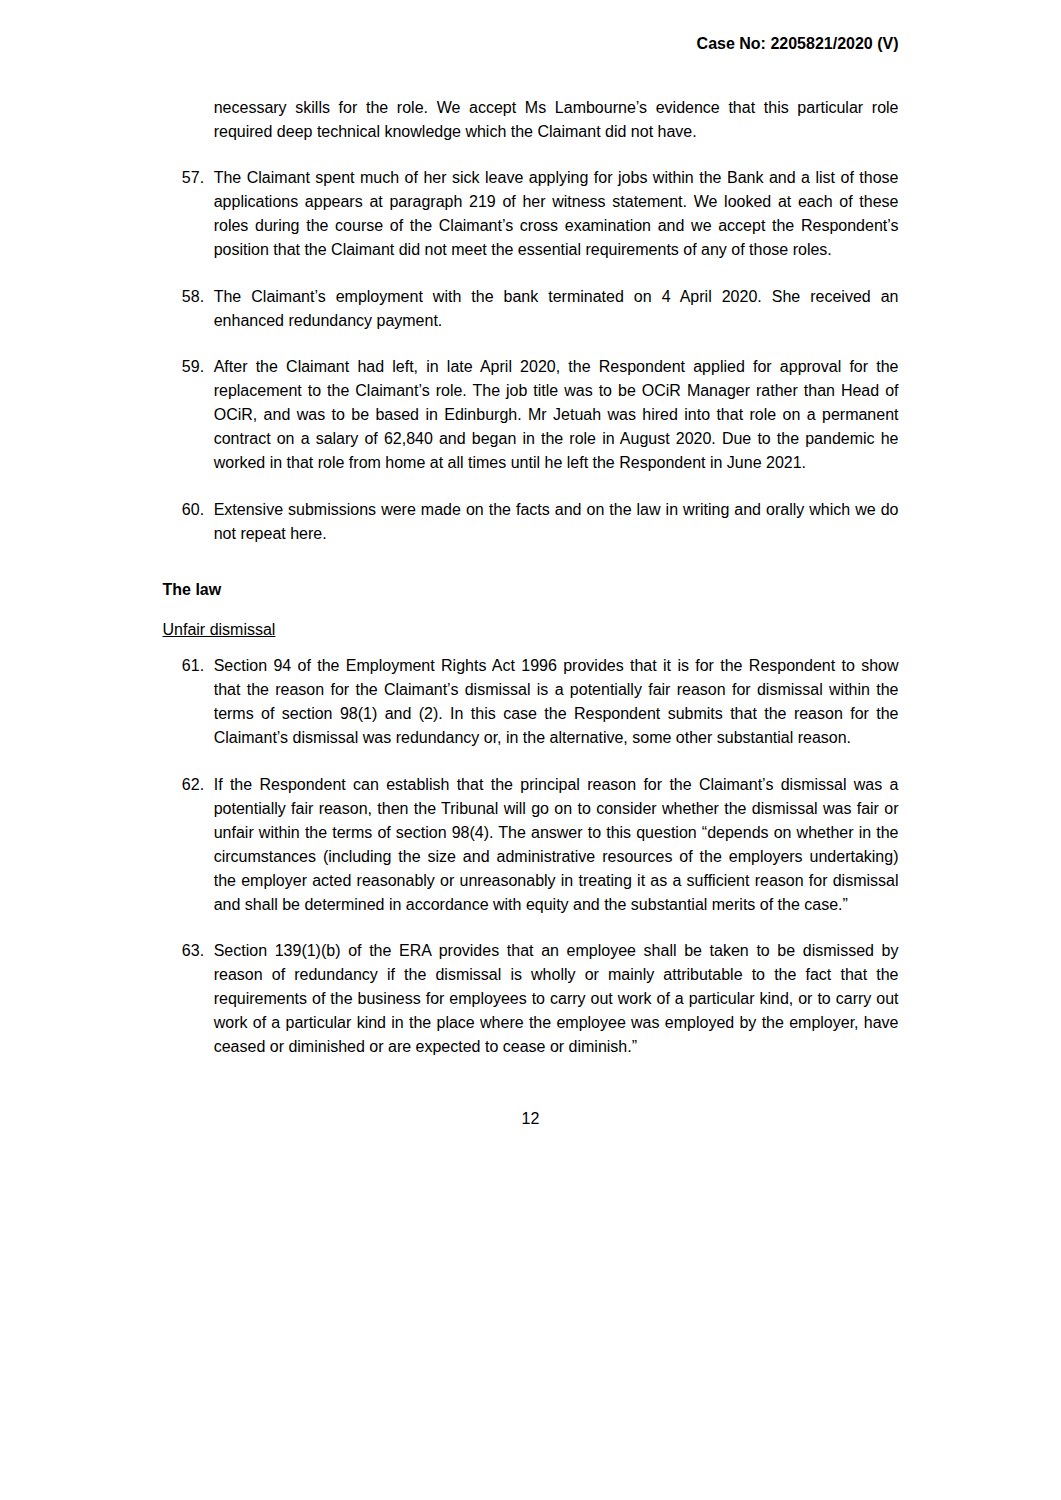Case No: 2205821/2020 (V)
necessary skills for the role. We accept Ms Lambourne’s evidence that this particular role required deep technical knowledge which the Claimant did not have.
57. The Claimant spent much of her sick leave applying for jobs within the Bank and a list of those applications appears at paragraph 219 of her witness statement. We looked at each of these roles during the course of the Claimant’s cross examination and we accept the Respondent’s position that the Claimant did not meet the essential requirements of any of those roles.
58. The Claimant’s employment with the bank terminated on 4 April 2020. She received an enhanced redundancy payment.
59. After the Claimant had left, in late April 2020, the Respondent applied for approval for the replacement to the Claimant’s role. The job title was to be OCiR Manager rather than Head of OCiR, and was to be based in Edinburgh. Mr Jetuah was hired into that role on a permanent contract on a salary of 62,840 and began in the role in August 2020. Due to the pandemic he worked in that role from home at all times until he left the Respondent in June 2021.
60. Extensive submissions were made on the facts and on the law in writing and orally which we do not repeat here.
The law
Unfair dismissal
61. Section 94 of the Employment Rights Act 1996 provides that it is for the Respondent to show that the reason for the Claimant’s dismissal is a potentially fair reason for dismissal within the terms of section 98(1) and (2). In this case the Respondent submits that the reason for the Claimant’s dismissal was redundancy or, in the alternative, some other substantial reason.
62. If the Respondent can establish that the principal reason for the Claimant’s dismissal was a potentially fair reason, then the Tribunal will go on to consider whether the dismissal was fair or unfair within the terms of section 98(4). The answer to this question “depends on whether in the circumstances (including the size and administrative resources of the employers undertaking) the employer acted reasonably or unreasonably in treating it as a sufficient reason for dismissal and shall be determined in accordance with equity and the substantial merits of the case.”
63. Section 139(1)(b) of the ERA provides that an employee shall be taken to be dismissed by reason of redundancy if the dismissal is wholly or mainly attributable to the fact that the requirements of the business for employees to carry out work of a particular kind, or to carry out work of a particular kind in the place where the employee was employed by the employer, have ceased or diminished or are expected to cease or diminish.”
12